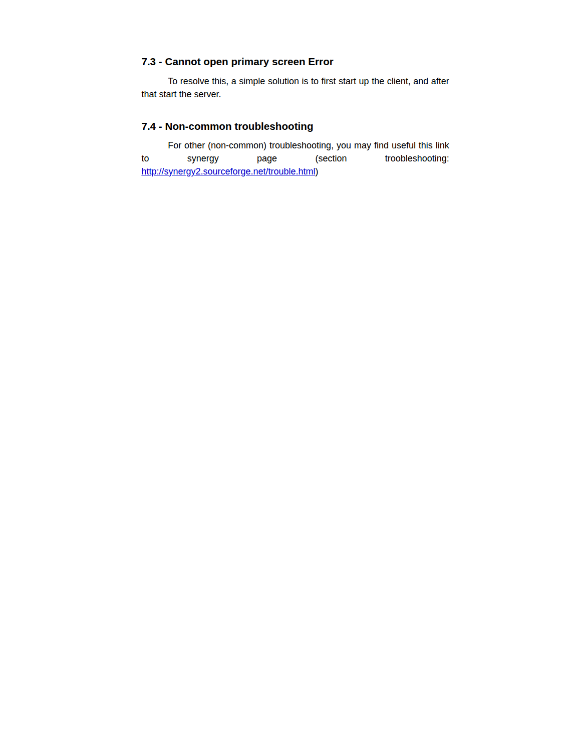7.3 - Cannot open primary screen Error
To resolve this, a simple solution is to first start up the client, and after that start the server.
7.4 - Non-common troubleshooting
For other (non-common) troubleshooting, you may find useful this link to synergy page (section troobleshooting: http://synergy2.sourceforge.net/trouble.html)